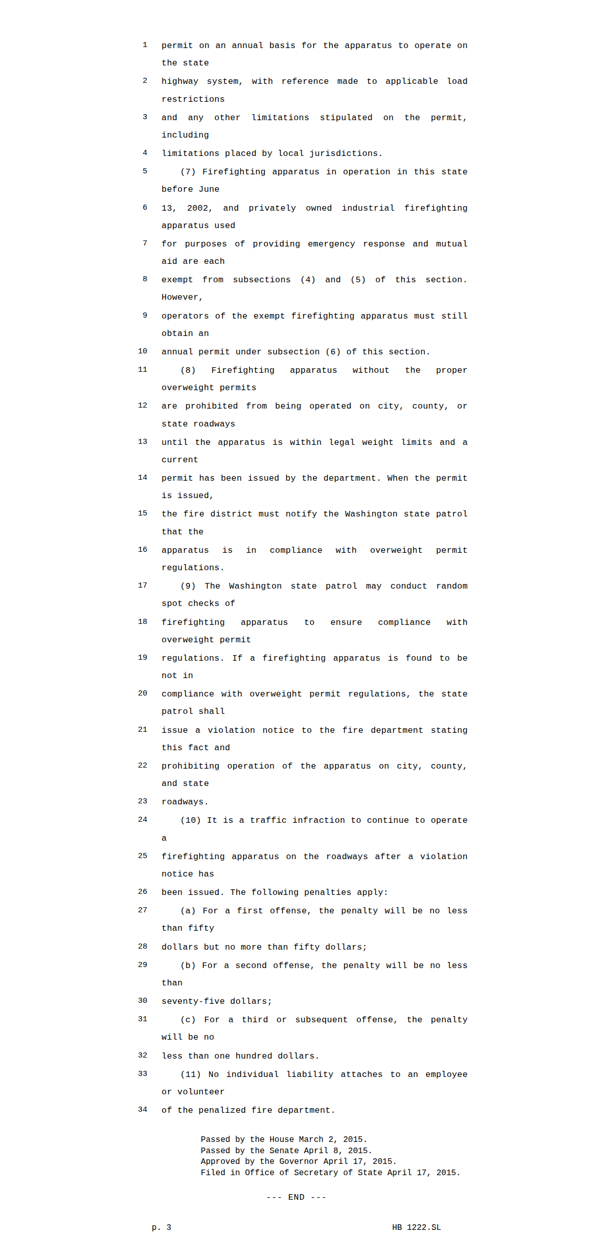| 1 | permit on an annual basis for the apparatus to operate on the state |
| 2 | highway system, with reference made to applicable load restrictions |
| 3 | and any other limitations stipulated on the permit, including |
| 4 | limitations placed by local jurisdictions. |
| 5 | (7) Firefighting apparatus in operation in this state before June |
| 6 | 13, 2002, and privately owned industrial firefighting apparatus used |
| 7 | for purposes of providing emergency response and mutual aid are each |
| 8 | exempt from subsections (4) and (5) of this section. However, |
| 9 | operators of the exempt firefighting apparatus must still obtain an |
| 10 | annual permit under subsection (6) of this section. |
| 11 | (8) Firefighting apparatus without the proper overweight permits |
| 12 | are prohibited from being operated on city, county, or state roadways |
| 13 | until the apparatus is within legal weight limits and a current |
| 14 | permit has been issued by the department. When the permit is issued, |
| 15 | the fire district must notify the Washington state patrol that the |
| 16 | apparatus is in compliance with overweight permit regulations. |
| 17 | (9) The Washington state patrol may conduct random spot checks of |
| 18 | firefighting apparatus to ensure compliance with overweight permit |
| 19 | regulations. If a firefighting apparatus is found to be not in |
| 20 | compliance with overweight permit regulations, the state patrol shall |
| 21 | issue a violation notice to the fire department stating this fact and |
| 22 | prohibiting operation of the apparatus on city, county, and state |
| 23 | roadways. |
| 24 | (10) It is a traffic infraction to continue to operate a |
| 25 | firefighting apparatus on the roadways after a violation notice has |
| 26 | been issued. The following penalties apply: |
| 27 | (a) For a first offense, the penalty will be no less than fifty |
| 28 | dollars but no more than fifty dollars; |
| 29 | (b) For a second offense, the penalty will be no less than |
| 30 | seventy-five dollars; |
| 31 | (c) For a third or subsequent offense, the penalty will be no |
| 32 | less than one hundred dollars. |
| 33 | (11) No individual liability attaches to an employee or volunteer |
| 34 | of the penalized fire department. |
Passed by the House March 2, 2015. Passed by the Senate April 8, 2015. Approved by the Governor April 17, 2015. Filed in Office of Secretary of State April 17, 2015.
--- END ---
p. 3 HB 1222.SL